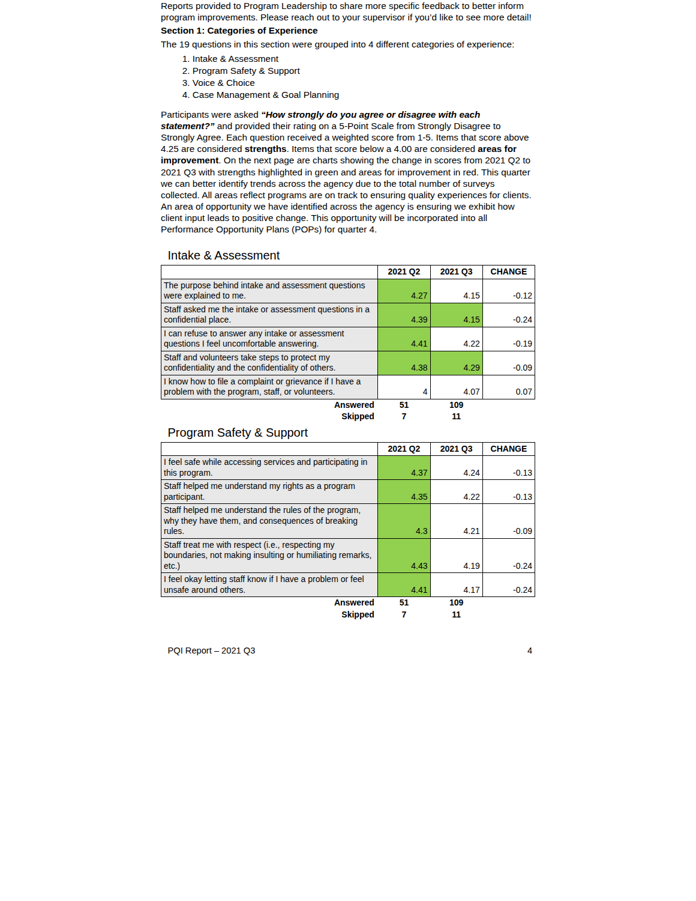Reports provided to Program Leadership to share more specific feedback to better inform program improvements. Please reach out to your supervisor if you’d like to see more detail!
Section 1: Categories of Experience
The 19 questions in this section were grouped into 4 different categories of experience:
Intake & Assessment
Program Safety & Support
Voice & Choice
Case Management & Goal Planning
Participants were asked “How strongly do you agree or disagree with each statement?” and provided their rating on a 5-Point Scale from Strongly Disagree to Strongly Agree. Each question received a weighted score from 1-5. Items that score above 4.25 are considered strengths. Items that score below a 4.00 are considered areas for improvement. On the next page are charts showing the change in scores from 2021 Q2 to 2021 Q3 with strengths highlighted in green and areas for improvement in red. This quarter we can better identify trends across the agency due to the total number of surveys collected. All areas reflect programs are on track to ensuring quality experiences for clients. An area of opportunity we have identified across the agency is ensuring we exhibit how client input leads to positive change. This opportunity will be incorporated into all Performance Opportunity Plans (POPs) for quarter 4.
Intake & Assessment
| | 2021 Q2 | 2021 Q3 | CHANGE |
| --- | --- | --- | --- |
| The purpose behind intake and assessment questions were explained to me. | 4.27 | 4.15 | -0.12 |
| Staff asked me the intake or assessment questions in a confidential place. | 4.39 | 4.15 | -0.24 |
| I can refuse to answer any intake or assessment questions I feel uncomfortable answering. | 4.41 | 4.22 | -0.19 |
| Staff and volunteers take steps to protect my confidentiality and the confidentiality of others. | 4.38 | 4.29 | -0.09 |
| I know how to file a complaint or grievance if I have a problem with the program, staff, or volunteers. | 4 | 4.07 | 0.07 |
| Answered | 51 | 109 | |
| Skipped | 7 | 11 | |
Program Safety & Support
| | 2021 Q2 | 2021 Q3 | CHANGE |
| --- | --- | --- | --- |
| I feel safe while accessing services and participating in this program. | 4.37 | 4.24 | -0.13 |
| Staff helped me understand my rights as a program participant. | 4.35 | 4.22 | -0.13 |
| Staff helped me understand the rules of the program, why they have them, and consequences of breaking rules. | 4.3 | 4.21 | -0.09 |
| Staff treat me with respect (i.e., respecting my boundaries, not making insulting or humiliating remarks, etc.) | 4.43 | 4.19 | -0.24 |
| I feel okay letting staff know if I have a problem or feel unsafe around others. | 4.41 | 4.17 | -0.24 |
| Answered | 51 | 109 | |
| Skipped | 7 | 11 | |
PQI Report – 2021 Q3 4